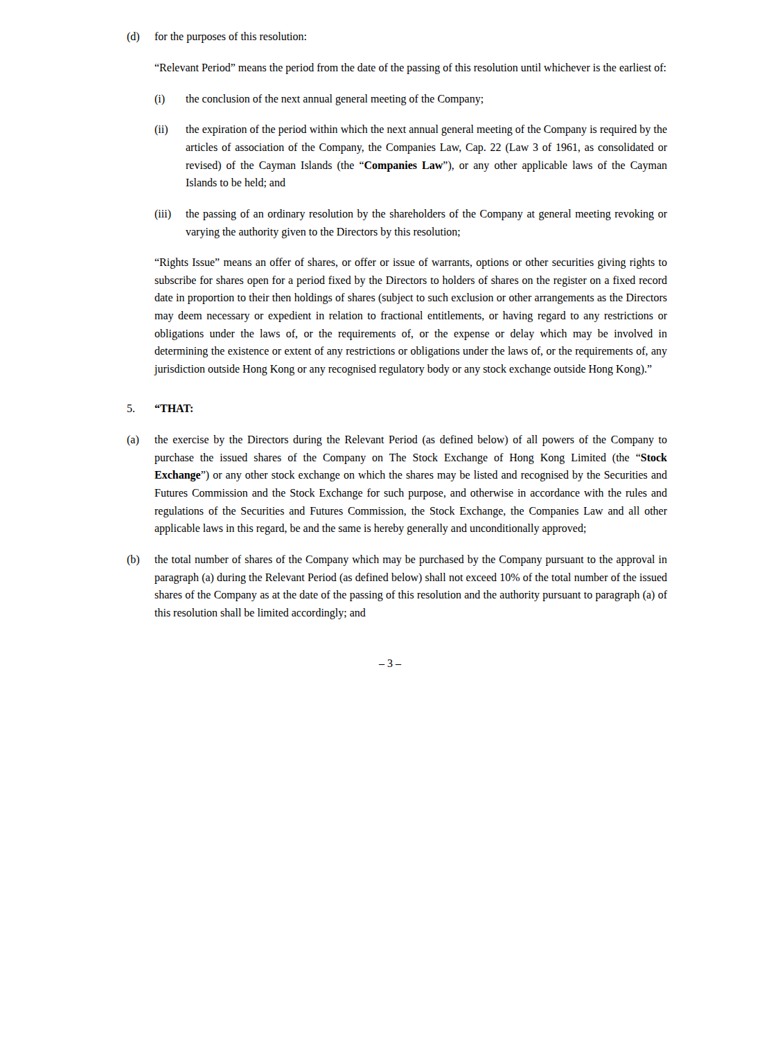(d)
for the purposes of this resolution:
“Relevant Period” means the period from the date of the passing of this resolution until whichever is the earliest of:
(i)
the conclusion of the next annual general meeting of the Company;
(ii)
the expiration of the period within which the next annual general meeting of the Company is required by the articles of association of the Company, the Companies Law, Cap. 22 (Law 3 of 1961, as consolidated or revised) of the Cayman Islands (the “Companies Law”), or any other applicable laws of the Cayman Islands to be held; and
(iii)
the passing of an ordinary resolution by the shareholders of the Company at general meeting revoking or varying the authority given to the Directors by this resolution;
“Rights Issue” means an offer of shares, or offer or issue of warrants, options or other securities giving rights to subscribe for shares open for a period fixed by the Directors to holders of shares on the register on a fixed record date in proportion to their then holdings of shares (subject to such exclusion or other arrangements as the Directors may deem necessary or expedient in relation to fractional entitlements, or having regard to any restrictions or obligations under the laws of, or the requirements of, or the expense or delay which may be involved in determining the existence or extent of any restrictions or obligations under the laws of, or the requirements of, any jurisdiction outside Hong Kong or any recognised regulatory body or any stock exchange outside Hong Kong).”
5.
“THAT:
(a)
the exercise by the Directors during the Relevant Period (as defined below) of all powers of the Company to purchase the issued shares of the Company on The Stock Exchange of Hong Kong Limited (the “Stock Exchange”) or any other stock exchange on which the shares may be listed and recognised by the Securities and Futures Commission and the Stock Exchange for such purpose, and otherwise in accordance with the rules and regulations of the Securities and Futures Commission, the Stock Exchange, the Companies Law and all other applicable laws in this regard, be and the same is hereby generally and unconditionally approved;
(b)
the total number of shares of the Company which may be purchased by the Company pursuant to the approval in paragraph (a) during the Relevant Period (as defined below) shall not exceed 10% of the total number of the issued shares of the Company as at the date of the passing of this resolution and the authority pursuant to paragraph (a) of this resolution shall be limited accordingly; and
– 3 –